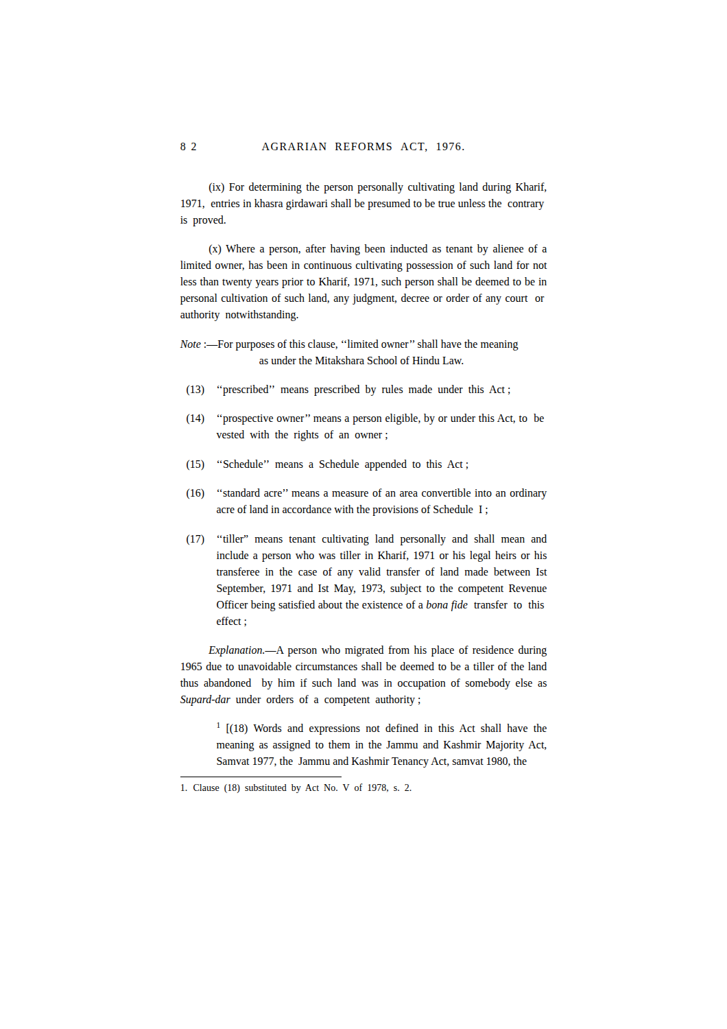8 2
AGRARIAN REFORMS ACT, 1976.
(ix) For determining the person personally cultivating land during Kharif, 1971, entries in khasra girdawari shall be presumed to be true unless the contrary is proved.
(x) Where a person, after having been inducted as tenant by alienee of a limited owner, has been in continuous cultivating possession of such land for not less than twenty years prior to Kharif, 1971, such person shall be deemed to be in personal cultivation of such land, any judgment, decree or order of any court or authority notwithstanding.
Note :—For purposes of this clause, ‘‘limited owner’’ shall have the meaningas under the Mitakshara School of Hindu Law.
(13)‘‘prescribed’’ means prescribed by rules made under this Act ;
(14)‘‘prospective owner’’ means a person eligible, by or under this Act, to be vested with the rights of an owner ;
(15)‘‘Schedule’’ means a Schedule appended to this Act ;
(16)‘‘standard acre’’ means a measure of an area convertible into an ordinary acre of land in accordance with the provisions of Schedule I ;
(17)‘‘tiller” means tenant cultivating land personally and shall mean and include a person who was tiller in Kharif, 1971 or his legal heirs or his transferee in the case of any valid transfer of land made between Ist September, 1971 and Ist May, 1973, subject to the competent Revenue Officer being satisfied about the existence of a bona fide transfer to this effect ;
Explanation.—A person who migrated from his place of residence during 1965 due to unavoidable circumstances shall be deemed to be a tiller of the land thus abandoned by him if such land was in occupation of somebody else as Supard-dar under orders of a competent authority ;
1 [(18) Words and expressions not defined in this Act shall have the meaning as assigned to them in the Jammu and Kashmir Majority Act, Samvat 1977, the Jammu and Kashmir Tenancy Act, samvat 1980, the
1. Clause (18) substituted by Act No. V of 1978, s. 2.